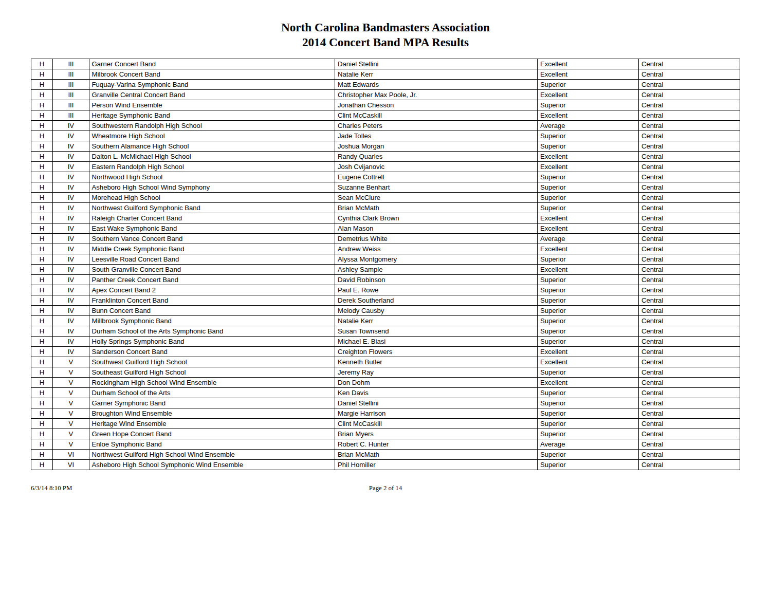North Carolina Bandmasters Association
2014 Concert Band MPA Results
| H | III | Garner Concert Band | Daniel Stellini | Excellent | Central |
| H | III | Milbrook Concert Band | Natalie Kerr | Excellent | Central |
| H | III | Fuquay-Varina Symphonic Band | Matt Edwards | Superior | Central |
| H | III | Granville Central Concert Band | Christopher Max Poole, Jr. | Excellent | Central |
| H | III | Person Wind Ensemble | Jonathan Chesson | Superior | Central |
| H | III | Heritage Symphonic Band | Clint McCaskill | Excellent | Central |
| H | IV | Southwestern Randolph High School | Charles Peters | Average | Central |
| H | IV | Wheatmore High School | Jade Tolles | Superior | Central |
| H | IV | Southern Alamance High School | Joshua Morgan | Superior | Central |
| H | IV | Dalton L. McMichael High School | Randy Quarles | Excellent | Central |
| H | IV | Eastern Randolph High School | Josh Cvijanovic | Excellent | Central |
| H | IV | Northwood High School | Eugene Cottrell | Superior | Central |
| H | IV | Asheboro High School Wind Symphony | Suzanne Benhart | Superior | Central |
| H | IV | Morehead High School | Sean McClure | Superior | Central |
| H | IV | Northwest Guilford Symphonic Band | Brian McMath | Superior | Central |
| H | IV | Raleigh Charter Concert Band | Cynthia Clark Brown | Excellent | Central |
| H | IV | East Wake Symphonic Band | Alan Mason | Excellent | Central |
| H | IV | Southern Vance Concert Band | Demetrius White | Average | Central |
| H | IV | Middle Creek Symphonic Band | Andrew Weiss | Excellent | Central |
| H | IV | Leesville Road Concert Band | Alyssa Montgomery | Superior | Central |
| H | IV | South Granville Concert Band | Ashley Sample | Excellent | Central |
| H | IV | Panther Creek Concert Band | David Robinson | Superior | Central |
| H | IV | Apex Concert Band 2 | Paul E. Rowe | Superior | Central |
| H | IV | Franklinton Concert Band | Derek Southerland | Superior | Central |
| H | IV | Bunn Concert Band | Melody Causby | Superior | Central |
| H | IV | Millbrook Symphonic Band | Natalie Kerr | Superior | Central |
| H | IV | Durham School of the Arts Symphonic Band | Susan Townsend | Superior | Central |
| H | IV | Holly Springs Symphonic Band | Michael E. Biasi | Superior | Central |
| H | IV | Sanderson Concert Band | Creighton Flowers | Excellent | Central |
| H | V | Southwest Guilford High School | Kenneth Butler | Excellent | Central |
| H | V | Southeast Guilford High School | Jeremy Ray | Superior | Central |
| H | V | Rockingham High School Wind Ensemble | Don Dohm | Excellent | Central |
| H | V | Durham School of the Arts | Ken Davis | Superior | Central |
| H | V | Garner Symphonic Band | Daniel Stellini | Superior | Central |
| H | V | Broughton Wind Ensemble | Margie Harrison | Superior | Central |
| H | V | Heritage Wind Ensemble | Clint McCaskill | Superior | Central |
| H | V | Green Hope Concert Band | Brian Myers | Superior | Central |
| H | V | Enloe Symphonic Band | Robert C. Hunter | Average | Central |
| H | VI | Northwest Guilford High School Wind Ensemble | Brian McMath | Superior | Central |
| H | VI | Asheboro High School Symphonic Wind Ensemble | Phil Homiller | Superior | Central |
6/3/14 8:10 PM
Page 2 of 14